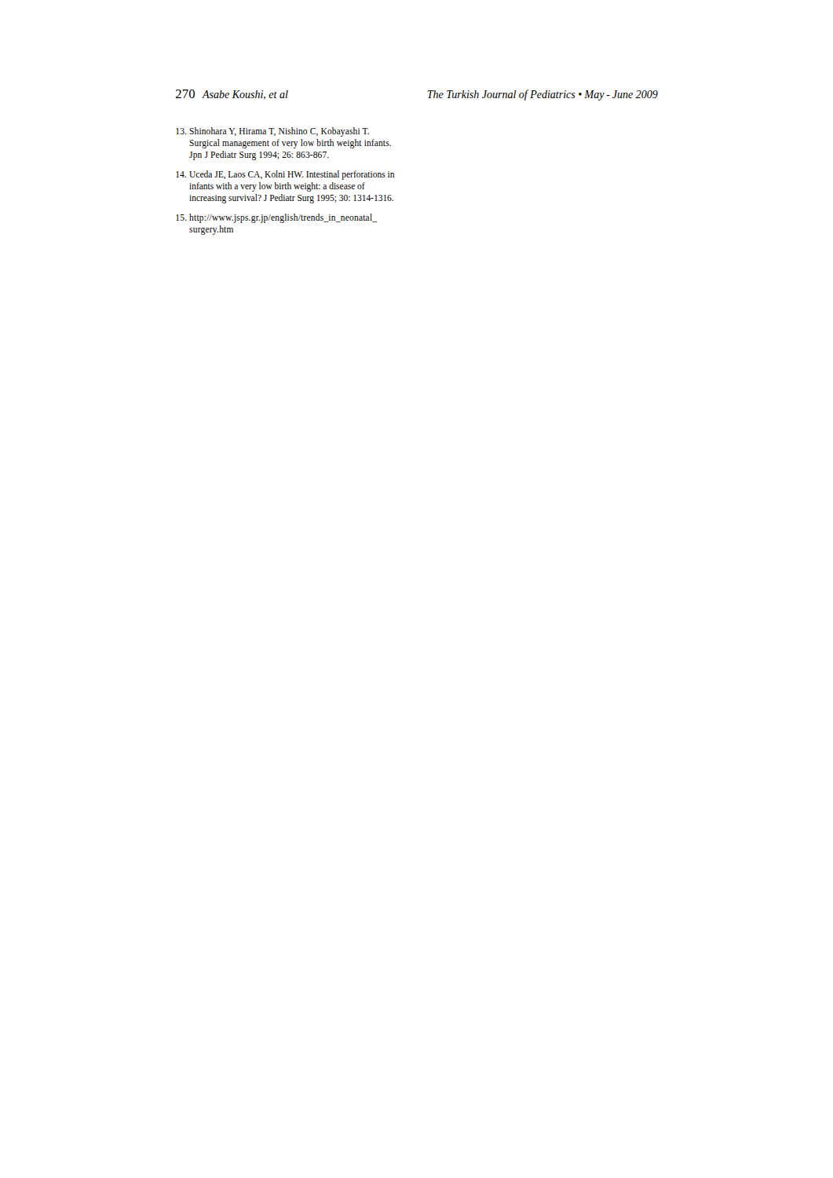270 Asabe Koushi, et al The Turkish Journal of Pediatrics • May - June 2009
13. Shinohara Y, Hirama T, Nishino C, Kobayashi T. Surgical management of very low birth weight infants. Jpn J Pediatr Surg 1994; 26: 863-867.
14. Uceda JE, Laos CA, Kolni HW. Intestinal perforations in infants with a very low birth weight: a disease of increasing survival? J Pediatr Surg 1995; 30: 1314-1316.
15. http://www.jsps.gr.jp/english/trends_in_neonatal_ surgery.htm